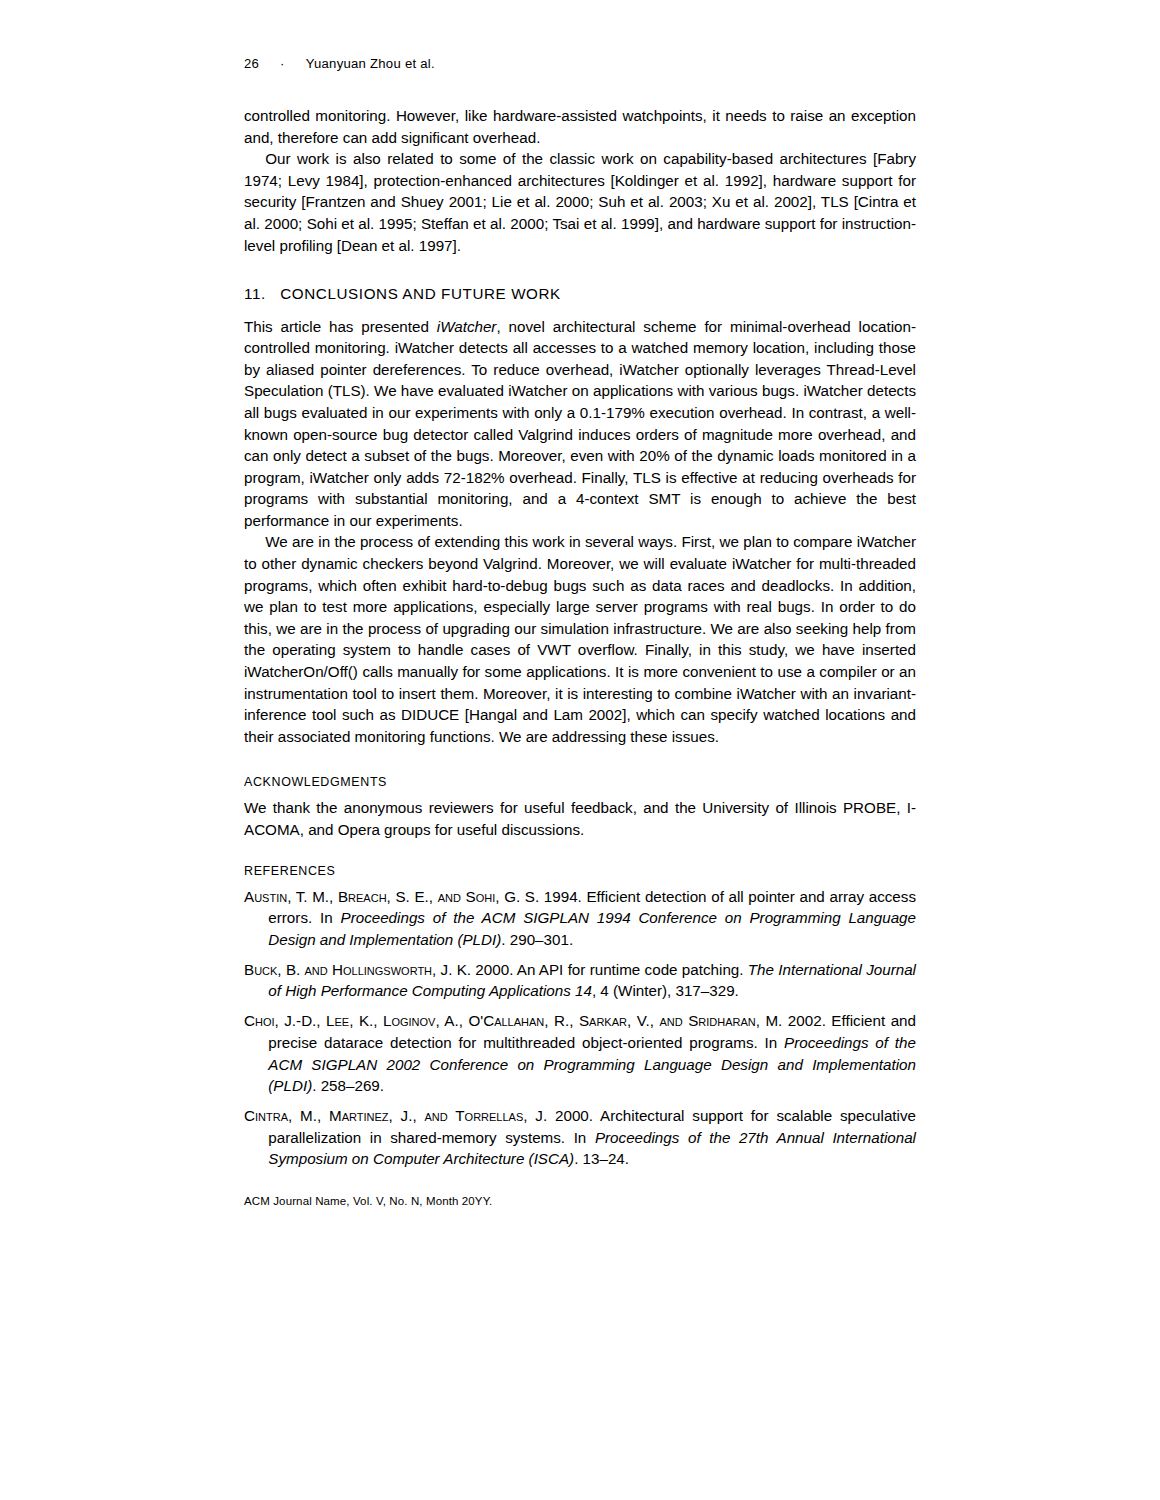26·Yuanyuan Zhou et al.
controlled monitoring. However, like hardware-assisted watchpoints, it needs to raise an exception and, therefore can add significant overhead.
Our work is also related to some of the classic work on capability-based architectures [Fabry 1974; Levy 1984], protection-enhanced architectures [Koldinger et al. 1992], hardware support for security [Frantzen and Shuey 2001; Lie et al. 2000; Suh et al. 2003; Xu et al. 2002], TLS [Cintra et al. 2000; Sohi et al. 1995; Steffan et al. 2000; Tsai et al. 1999], and hardware support for instruction-level profiling [Dean et al. 1997].
11. CONCLUSIONS AND FUTURE WORK
This article has presented iWatcher, novel architectural scheme for minimal-overhead location-controlled monitoring. iWatcher detects all accesses to a watched memory location, including those by aliased pointer dereferences. To reduce overhead, iWatcher optionally leverages Thread-Level Speculation (TLS). We have evaluated iWatcher on applications with various bugs. iWatcher detects all bugs evaluated in our experiments with only a 0.1-179% execution overhead. In contrast, a well-known open-source bug detector called Valgrind induces orders of magnitude more overhead, and can only detect a subset of the bugs. Moreover, even with 20% of the dynamic loads monitored in a program, iWatcher only adds 72-182% overhead. Finally, TLS is effective at reducing overheads for programs with substantial monitoring, and a 4-context SMT is enough to achieve the best performance in our experiments.
We are in the process of extending this work in several ways. First, we plan to compare iWatcher to other dynamic checkers beyond Valgrind. Moreover, we will evaluate iWatcher for multi-threaded programs, which often exhibit hard-to-debug bugs such as data races and deadlocks. In addition, we plan to test more applications, especially large server programs with real bugs. In order to do this, we are in the process of upgrading our simulation infrastructure. We are also seeking help from the operating system to handle cases of VWT overflow. Finally, in this study, we have inserted iWatcherOn/Off() calls manually for some applications. It is more convenient to use a compiler or an instrumentation tool to insert them. Moreover, it is interesting to combine iWatcher with an invariant-inference tool such as DIDUCE [Hangal and Lam 2002], which can specify watched locations and their associated monitoring functions. We are addressing these issues.
ACKNOWLEDGMENTS
We thank the anonymous reviewers for useful feedback, and the University of Illinois PROBE, I-ACOMA, and Opera groups for useful discussions.
REFERENCES
Austin, T. M., Breach, S. E., and Sohi, G. S. 1994. Efficient detection of all pointer and array access errors. In Proceedings of the ACM SIGPLAN 1994 Conference on Programming Language Design and Implementation (PLDI). 290–301.
Buck, B. and Hollingsworth, J. K. 2000. An API for runtime code patching. The International Journal of High Performance Computing Applications 14, 4 (Winter), 317–329.
Choi, J.-D., Lee, K., Loginov, A., O'Callahan, R., Sarkar, V., and Sridharan, M. 2002. Efficient and precise datarace detection for multithreaded object-oriented programs. In Proceedings of the ACM SIGPLAN 2002 Conference on Programming Language Design and Implementation (PLDI). 258–269.
Cintra, M., Martinez, J., and Torrellas, J. 2000. Architectural support for scalable speculative parallelization in shared-memory systems. In Proceedings of the 27th Annual International Symposium on Computer Architecture (ISCA). 13–24.
ACM Journal Name, Vol. V, No. N, Month 20YY.